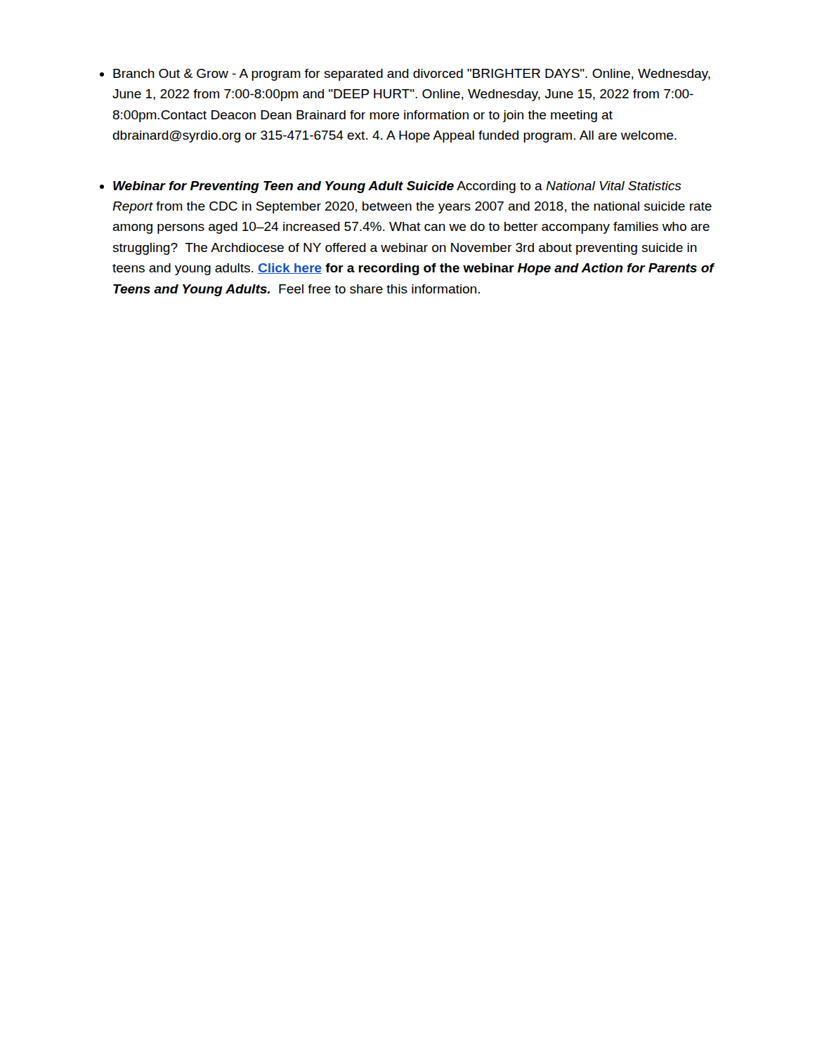Branch Out & Grow - A program for separated and divorced "BRIGHTER DAYS". Online, Wednesday, June 1, 2022 from 7:00-8:00pm and "DEEP HURT". Online, Wednesday, June 15, 2022 from 7:00-8:00pm.Contact Deacon Dean Brainard for more information or to join the meeting at dbrainard@syrdio.org or 315-471-6754 ext. 4. A Hope Appeal funded program. All are welcome.
Webinar for Preventing Teen and Young Adult Suicide According to a National Vital Statistics Report from the CDC in September 2020, between the years 2007 and 2018, the national suicide rate among persons aged 10–24 increased 57.4%. What can we do to better accompany families who are struggling? The Archdiocese of NY offered a webinar on November 3rd about preventing suicide in teens and young adults. Click here for a recording of the webinar Hope and Action for Parents of Teens and Young Adults. Feel free to share this information.